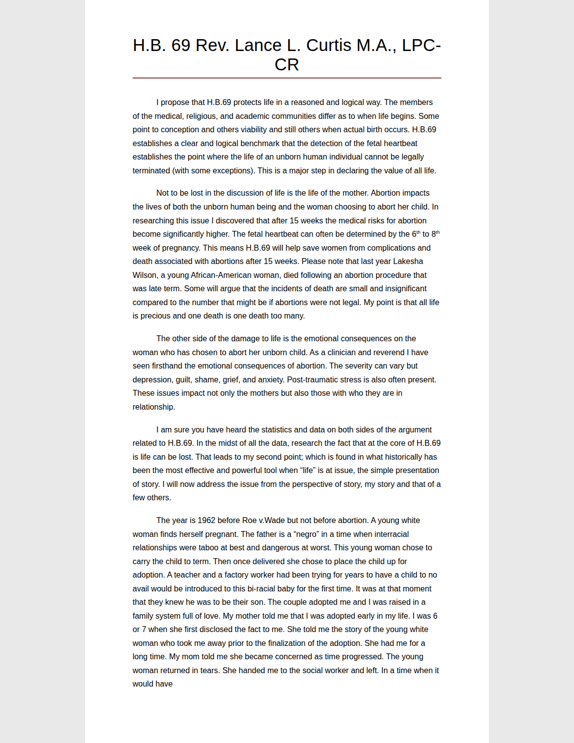H.B. 69 Rev. Lance L. Curtis M.A., LPC-CR
I propose that H.B.69 protects life in a reasoned and logical way. The members of the medical, religious, and academic communities differ as to when life begins. Some point to conception and others viability and still others when actual birth occurs. H.B.69 establishes a clear and logical benchmark that the detection of the fetal heartbeat establishes the point where the life of an unborn human individual cannot be legally terminated (with some exceptions). This is a major step in declaring the value of all life.
Not to be lost in the discussion of life is the life of the mother. Abortion impacts the lives of both the unborn human being and the woman choosing to abort her child. In researching this issue I discovered that after 15 weeks the medical risks for abortion become significantly higher. The fetal heartbeat can often be determined by the 6th to 8th week of pregnancy. This means H.B.69 will help save women from complications and death associated with abortions after 15 weeks. Please note that last year Lakesha Wilson, a young African-American woman, died following an abortion procedure that was late term. Some will argue that the incidents of death are small and insignificant compared to the number that might be if abortions were not legal. My point is that all life is precious and one death is one death too many.
The other side of the damage to life is the emotional consequences on the woman who has chosen to abort her unborn child. As a clinician and reverend I have seen firsthand the emotional consequences of abortion. The severity can vary but depression, guilt, shame, grief, and anxiety. Post-traumatic stress is also often present. These issues impact not only the mothers but also those with who they are in relationship.
I am sure you have heard the statistics and data on both sides of the argument related to H.B.69. In the midst of all the data, research the fact that at the core of H.B.69 is life can be lost. That leads to my second point; which is found in what historically has been the most effective and powerful tool when “life” is at issue, the simple presentation of story. I will now address the issue from the perspective of story, my story and that of a few others.
The year is 1962 before Roe v.Wade but not before abortion. A young white woman finds herself pregnant. The father is a “negro” in a time when interracial relationships were taboo at best and dangerous at worst. This young woman chose to carry the child to term. Then once delivered she chose to place the child up for adoption. A teacher and a factory worker had been trying for years to have a child to no avail would be introduced to this bi-racial baby for the first time. It was at that moment that they knew he was to be their son. The couple adopted me and I was raised in a family system full of love. My mother told me that I was adopted early in my life. I was 6 or 7 when she first disclosed the fact to me. She told me the story of the young white woman who took me away prior to the finalization of the adoption. She had me for a long time. My mom told me she became concerned as time progressed. The young woman returned in tears. She handed me to the social worker and left. In a time when it would have